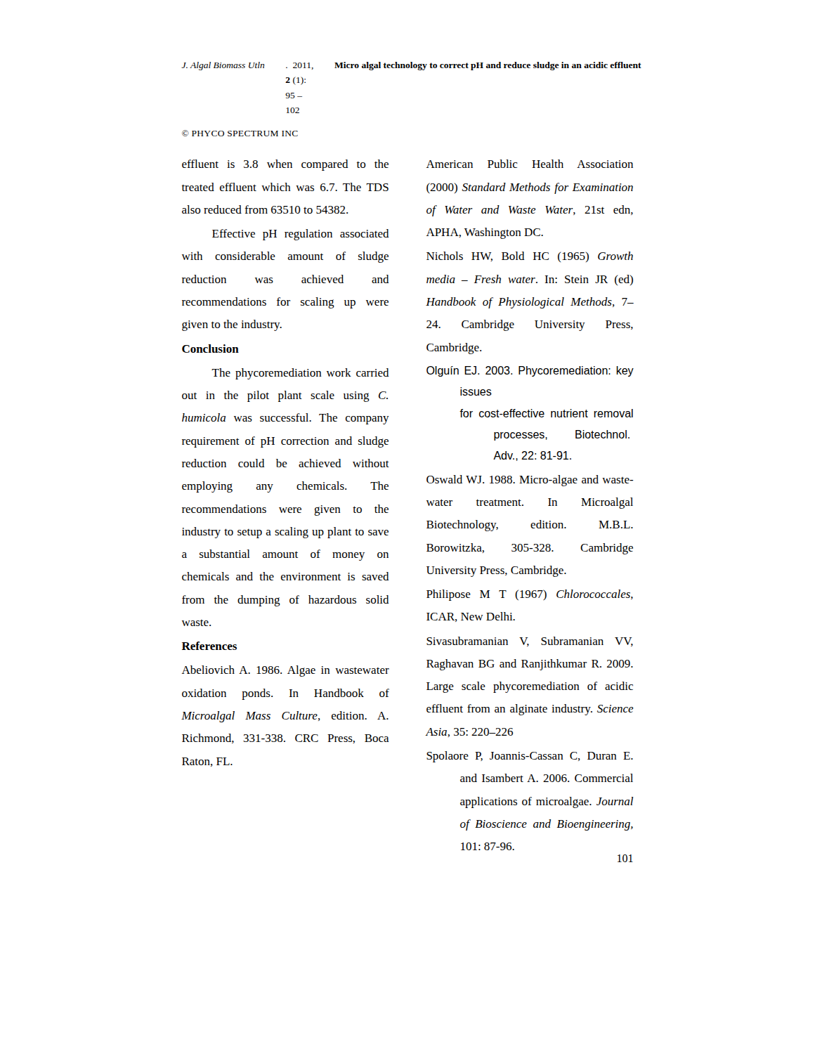J. Algal Biomass Utln. 2011, 2 (1): 95 – 102 Micro algal technology to correct pH and reduce sludge in an acidic effluent
© PHYCO SPECTRUM INC
effluent is 3.8 when compared to the treated effluent which was 6.7. The TDS also reduced from 63510 to 54382.
Effective pH regulation associated with considerable amount of sludge reduction was achieved and recommendations for scaling up were given to the industry.
Conclusion
The phycoremediation work carried out in the pilot plant scale using C. humicola was successful. The company requirement of pH correction and sludge reduction could be achieved without employing any chemicals. The recommendations were given to the industry to setup a scaling up plant to save a substantial amount of money on chemicals and the environment is saved from the dumping of hazardous solid waste.
References
Abeliovich A. 1986. Algae in wastewater oxidation ponds. In Handbook of Microalgal Mass Culture, edition. A. Richmond, 331-338. CRC Press, Boca Raton, FL.
American Public Health Association (2000) Standard Methods for Examination of Water and Waste Water, 21st edn, APHA, Washington DC.
Nichols HW, Bold HC (1965) Growth media – Fresh water. In: Stein JR (ed) Handbook of Physiological Methods, 7–24. Cambridge University Press, Cambridge.
Olguín EJ. 2003. Phycoremediation: key issues for cost-effective nutrient removal processes, Biotechnol. Adv., 22: 81-91.
Oswald WJ. 1988. Micro-algae and waste-water treatment. In Microalgal Biotechnology, edition. M.B.L. Borowitzka, 305-328. Cambridge University Press, Cambridge.
Philipose M T (1967) Chlorococcales, ICAR, New Delhi.
Sivasubramanian V, Subramanian VV, Raghavan BG and Ranjithkumar R. 2009. Large scale phycoremediation of acidic effluent from an alginate industry. Science Asia, 35: 220–226
Spolaore P, Joannis-Cassan C, Duran E. and Isambert A. 2006. Commercial applications of microalgae. Journal of Bioscience and Bioengineering, 101: 87-96.
101